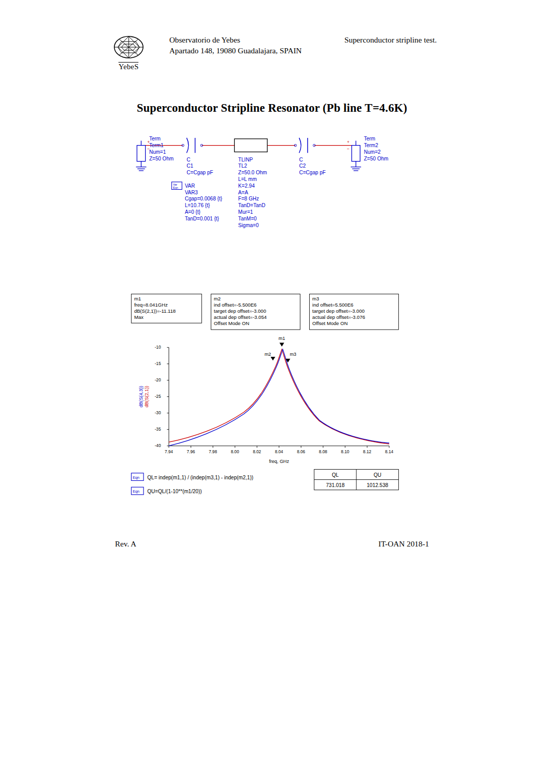YebeS
Observatorio de Yebes
Apartado 148, 19080 Guadalajara, SPAIN
Superconductor stripline test.
Superconductor Stripline Resonator (Pb line T=4.6K)
+ − Term Term1 Num=1 Z=50 Ohm C C1 C=Cgap pF TLINP TL2 Z=50.0 Ohm L=L mm K=2.94 A=A F=8 GHz TanD=TanD Mur=1 TanM=0 Sigma=0 C C2 C=Cgap pF + − Term Term2 Num=2 Z=50 Ohm Var Eqn VAR VAR3 Cgap=0.0068 {t} L=10.76 {t} A=0 {t} TanD=0.001 {t} m1 freq=8.041GHz dB(S(2,1))=-11.118 Max m2 ind offset=-5.500E6 target dep offset=-3.000 actual dep offset=-3.054 Offset Mode ON m3 ind offset=5.500E6 target dep offset=-3.000 actual dep offset=-3.076 Offset Mode ON -10 -15 -20 -25 -30 -35 -40 dB(S(4,3)) dB(S(2,1)) 7.94 7.96 7.98 8.00 8.02 8.04 8.06 8.08 8.10 8.12 8.14 freq, GHz m1 m2 m3 Eqn QL= indep(m1,1) / (indep(m3,1) - indep(m2,1)) Eqn QU=QL/(1-10**(m1/20)) QL QU 731.018 1012.538
Rev. A
IT-OAN 2018-1